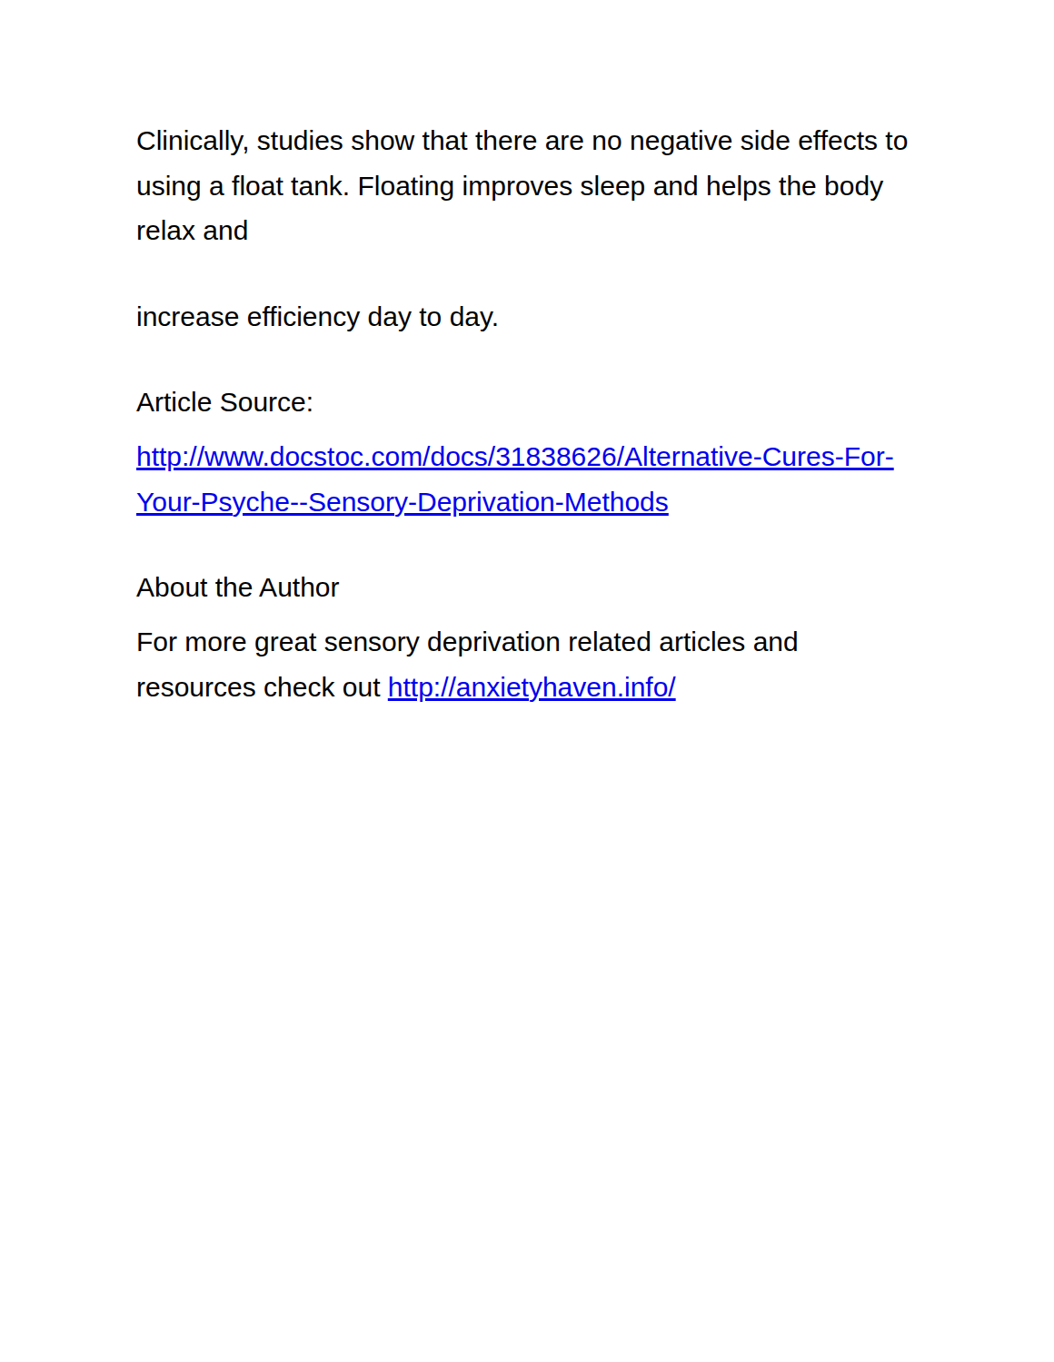Clinically, studies show that there are no negative side effects to using a float tank. Floating improves sleep and helps the body relax and
increase efficiency day to day.
Article Source:
http://www.docstoc.com/docs/31838626/Alternative-Cures-For-Your-Psyche--Sensory-Deprivation-Methods
About the Author
For more great sensory deprivation related articles and resources check out http://anxietyhaven.info/